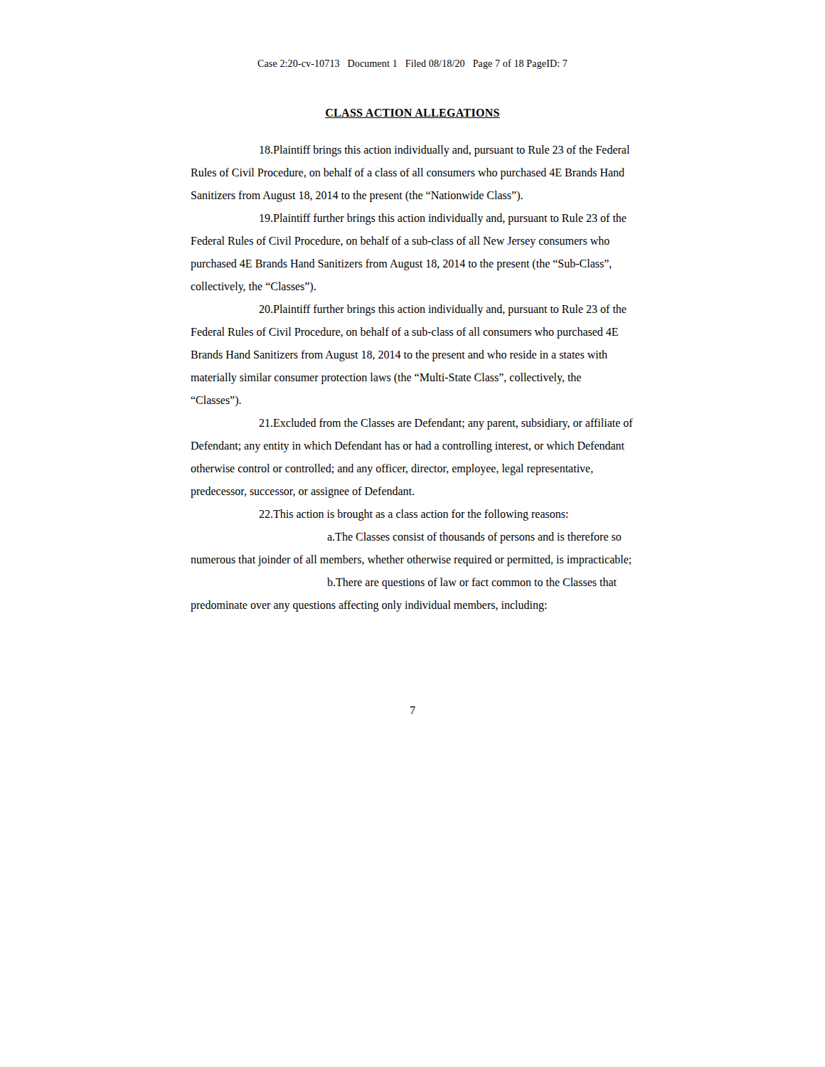Case 2:20-cv-10713 Document 1 Filed 08/18/20 Page 7 of 18 PageID: 7
CLASS ACTION ALLEGATIONS
18. Plaintiff brings this action individually and, pursuant to Rule 23 of the Federal Rules of Civil Procedure, on behalf of a class of all consumers who purchased 4E Brands Hand Sanitizers from August 18, 2014 to the present (the “Nationwide Class”).
19. Plaintiff further brings this action individually and, pursuant to Rule 23 of the Federal Rules of Civil Procedure, on behalf of a sub-class of all New Jersey consumers who purchased 4E Brands Hand Sanitizers from August 18, 2014 to the present (the “Sub-Class”, collectively, the “Classes”).
20. Plaintiff further brings this action individually and, pursuant to Rule 23 of the Federal Rules of Civil Procedure, on behalf of a sub-class of all consumers who purchased 4E Brands Hand Sanitizers from August 18, 2014 to the present and who reside in a states with materially similar consumer protection laws (the “Multi-State Class”, collectively, the “Classes”).
21. Excluded from the Classes are Defendant; any parent, subsidiary, or affiliate of Defendant; any entity in which Defendant has or had a controlling interest, or which Defendant otherwise control or controlled; and any officer, director, employee, legal representative, predecessor, successor, or assignee of Defendant.
22. This action is brought as a class action for the following reasons:
a. The Classes consist of thousands of persons and is therefore so numerous that joinder of all members, whether otherwise required or permitted, is impracticable;
b. There are questions of law or fact common to the Classes that predominate over any questions affecting only individual members, including:
7